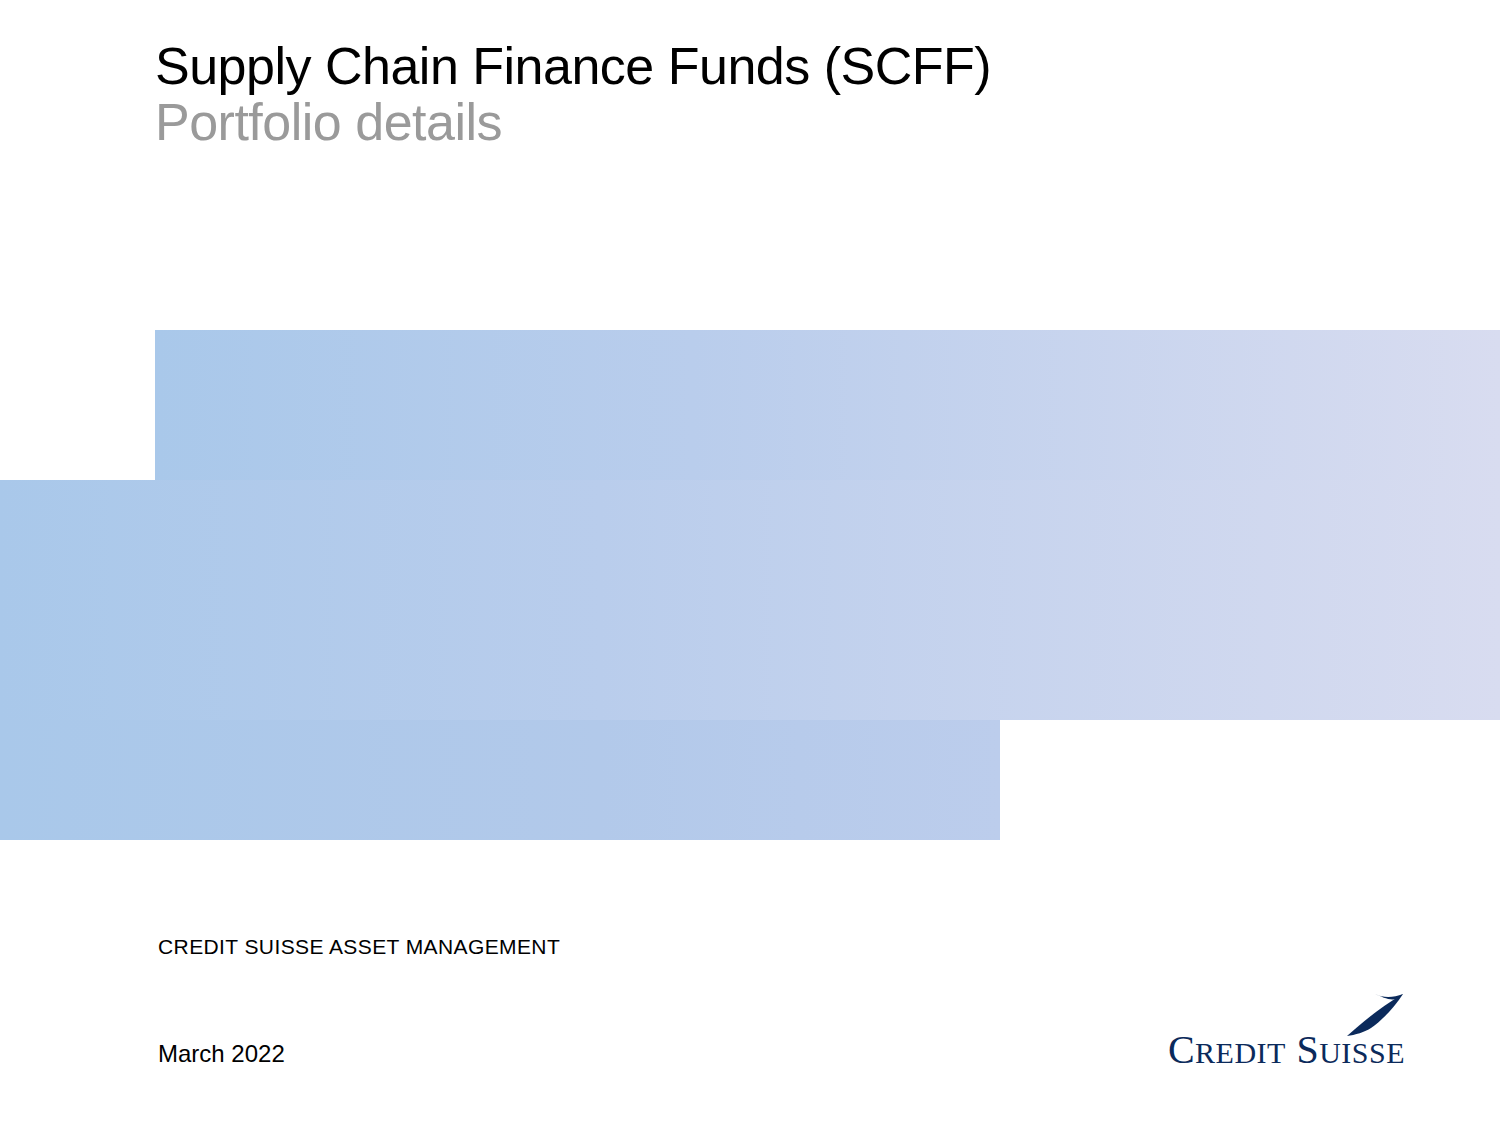Supply Chain Finance Funds (SCFF)
Portfolio details
CREDIT SUISSE ASSET MANAGEMENT
March 2022
CREDIT SUISSE